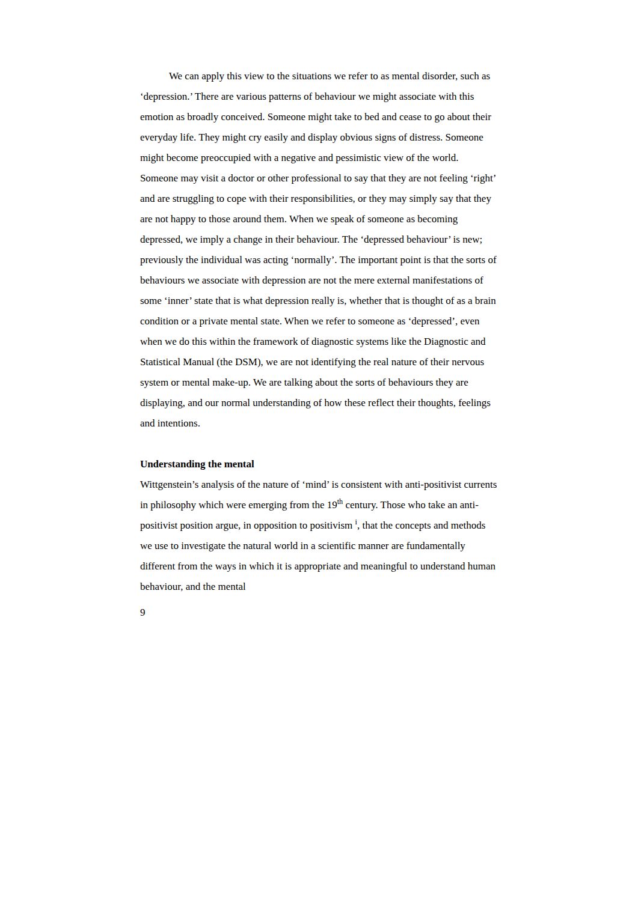We can apply this view to the situations we refer to as mental disorder, such as ‘depression.’ There are various patterns of behaviour we might associate with this emotion as broadly conceived. Someone might take to bed and cease to go about their everyday life. They might cry easily and display obvious signs of distress. Someone might become preoccupied with a negative and pessimistic view of the world. Someone may visit a doctor or other professional to say that they are not feeling ‘right’ and are struggling to cope with their responsibilities, or they may simply say that they are not happy to those around them. When we speak of someone as becoming depressed, we imply a change in their behaviour. The ‘depressed behaviour’ is new; previously the individual was acting ‘normally’. The important point is that the sorts of behaviours we associate with depression are not the mere external manifestations of some ‘inner’ state that is what depression really is, whether that is thought of as a brain condition or a private mental state. When we refer to someone as ‘depressed’, even when we do this within the framework of diagnostic systems like the Diagnostic and Statistical Manual (the DSM), we are not identifying the real nature of their nervous system or mental make-up. We are talking about the sorts of behaviours they are displaying, and our normal understanding of how these reflect their thoughts, feelings and intentions.
Understanding the mental
Wittgenstein’s analysis of the nature of ‘mind’ is consistent with anti-positivist currents in philosophy which were emerging from the 19th century. Those who take an anti-positivist position argue, in opposition to positivism i, that the concepts and methods we use to investigate the natural world in a scientific manner are fundamentally different from the ways in which it is appropriate and meaningful to understand human behaviour, and the mental
9